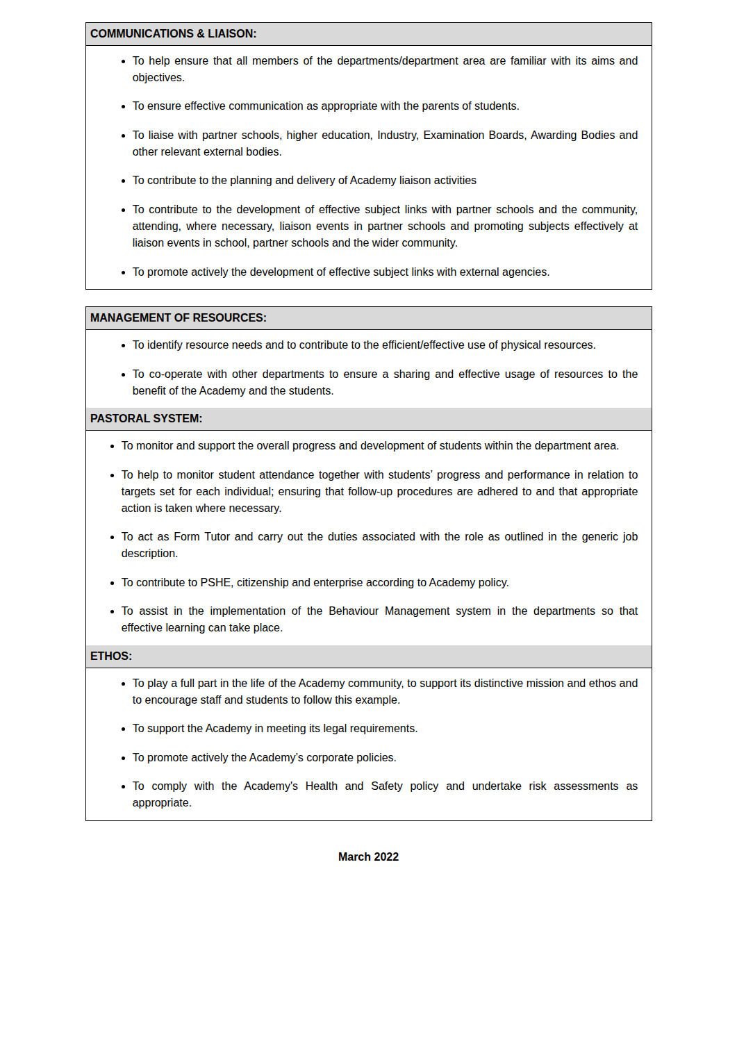COMMUNICATIONS & LIAISON:
To help ensure that all members of the departments/department area are familiar with its aims and objectives.
To ensure effective communication as appropriate with the parents of students.
To liaise with partner schools, higher education, Industry, Examination Boards, Awarding Bodies and other relevant external bodies.
To contribute to the planning and delivery of Academy liaison activities
To contribute to the development of effective subject links with partner schools and the community, attending, where necessary, liaison events in partner schools and promoting subjects effectively at liaison events in school, partner schools and the wider community.
To promote actively the development of effective subject links with external agencies.
MANAGEMENT OF RESOURCES:
To identify resource needs and to contribute to the efficient/effective use of physical resources.
To co-operate with other departments to ensure a sharing and effective usage of resources to the benefit of the Academy and the students.
PASTORAL SYSTEM:
To monitor and support the overall progress and development of students within the department area.
To help to monitor student attendance together with students’ progress and performance in relation to targets set for each individual; ensuring that follow-up procedures are adhered to and that appropriate action is taken where necessary.
To act as Form Tutor and carry out the duties associated with the role as outlined in the generic job description.
To contribute to PSHE, citizenship and enterprise according to Academy policy.
To assist in the implementation of the Behaviour Management system in the departments so that effective learning can take place.
ETHOS:
To play a full part in the life of the Academy community, to support its distinctive mission and ethos and to encourage staff and students to follow this example.
To support the Academy in meeting its legal requirements.
To promote actively the Academy’s corporate policies.
To comply with the Academy's Health and Safety policy and undertake risk assessments as appropriate.
March 2022